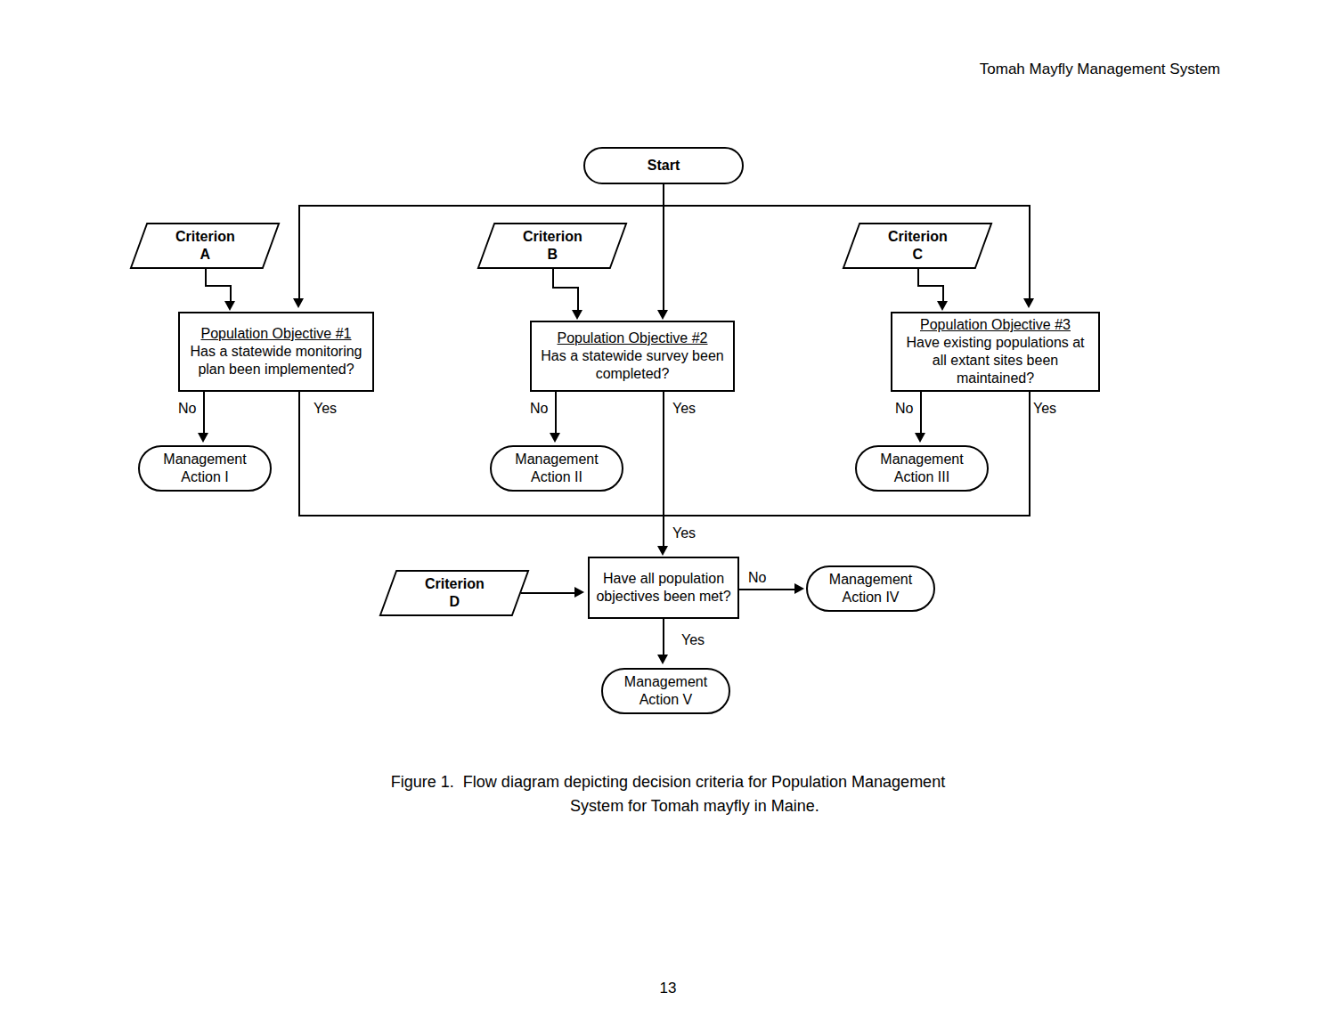Tomah Mayfly Management System
Start
Criterion
A
Criterion
B
Criterion
C
Population Objective #1 Has a statewide monitoring plan been implemented?
Population Objective #2 Has a statewide survey been completed?
Population Objective #3 Have existing populations at all extant sites been maintained?
Management
Action I
Management
Action II
Management
Action III
Criterion
D
Have all population objectives been met?
Management
Action IV
Management
Action V
No
Yes
No
Yes
No
Yes
Yes
No
Yes
Figure 1. Flow diagram depicting decision criteria for Population Management System for Tomah mayfly in Maine.
13